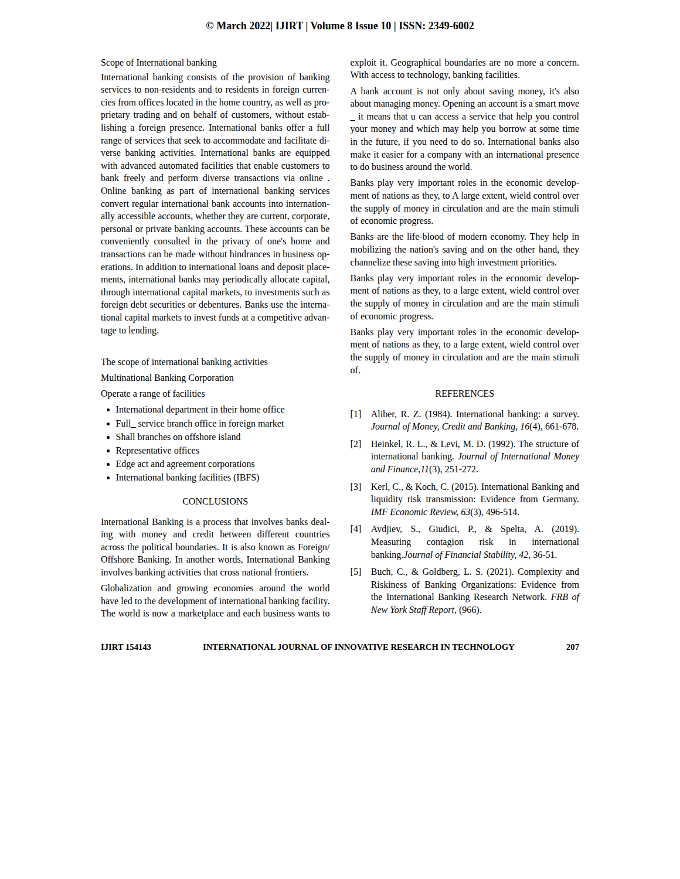© March 2022| IJIRT | Volume 8 Issue 10 | ISSN: 2349-6002
Scope of International banking
International banking consists of the provision of banking services to non-residents and to residents in foreign currencies from offices located in the home country, as well as proprietary trading and on behalf of customers, without establishing a foreign presence. International banks offer a full range of services that seek to accommodate and facilitate diverse banking activities. International banks are equipped with advanced automated facilities that enable customers to bank freely and perform diverse transactions via online . Online banking as part of international banking services convert regular international bank accounts into internationally accessible accounts, whether they are current, corporate, personal or private banking accounts. These accounts can be conveniently consulted in the privacy of one's home and transactions can be made without hindrances in business operations. In addition to international loans and deposit placements, international banks may periodically allocate capital, through international capital markets, to investments such as foreign debt securities or debentures. Banks use the international capital markets to invest funds at a competitive advantage to lending.
The scope of international banking activities
Multinational Banking Corporation
Operate a range of facilities
International department in their home office
Full_ service branch office in foreign market
Shall branches on offshore island
Representative offices
Edge act and agreement corporations
International banking facilities (IBFS)
CONCLUSIONS
International Banking is a process that involves banks dealing with money and credit between different countries across the political boundaries. It is also known as Foreign/ Offshore Banking. In another words, International Banking involves banking activities that cross national frontiers.
Globalization and growing economies around the world have led to the development of international banking facility. The world is now a marketplace and each business wants to exploit it. Geographical boundaries are no more a concern. With access to technology, banking facilities.
A bank account is not only about saving money, it's also about managing money. Opening an account is a smart move _ it means that u can access a service that help you control your money and which may help you borrow at some time in the future, if you need to do so. International banks also make it easier for a company with an international presence to do business around the world.
Banks play very important roles in the economic development of nations as they, to A large extent, wield control over the supply of money in circulation and are the main stimuli of economic progress.
Banks are the life-blood of modern economy. They help in mobilizing the nation's saving and on the other hand, they channelize these saving into high investment priorities.
Banks play very important roles in the economic development of nations as they, to a large extent, wield control over the supply of money in circulation and are the main stimuli of economic progress.
Banks play very important roles in the economic development of nations as they, to a large extent, wield control over the supply of money in circulation and are the main stimuli of.
REFERENCES
Aliber, R. Z. (1984). International banking: a survey. Journal of Money, Credit and Banking, 16(4), 661-678.
Heinkel, R. L., & Levi, M. D. (1992). The structure of international banking. Journal of International Money and Finance,11(3), 251-272.
Kerl, C., & Koch, C. (2015). International Banking and liquidity risk transmission: Evidence from Germany. IMF Economic Review, 63(3), 496-514.
Avdjiev, S., Giudici, P., & Spelta, A. (2019). Measuring contagion risk in international banking.Journal of Financial Stability, 42, 36-51.
Buch, C., & Goldberg, L. S. (2021). Complexity and Riskiness of Banking Organizations: Evidence from the International Banking Research Network. FRB of New York Staff Report, (966).
IJIRT 154143 INTERNATIONAL JOURNAL OF INNOVATIVE RESEARCH IN TECHNOLOGY 207